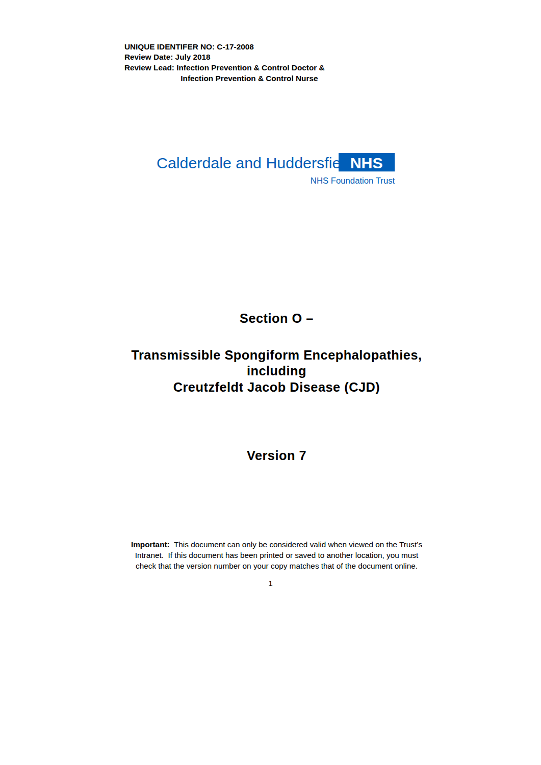UNIQUE IDENTIFER NO: C-17-2008
Review Date: July 2018
Review Lead: Infection Prevention & Control Doctor &
Infection Prevention & Control Nurse
Section O –
Transmissible Spongiform Encephalopathies,
including
Creutzfeldt Jacob Disease (CJD)
Version 7
Important: This document can only be considered valid when viewed on the Trust’s Intranet. If this document has been printed or saved to another location, you must check that the version number on your copy matches that of the document online.
1